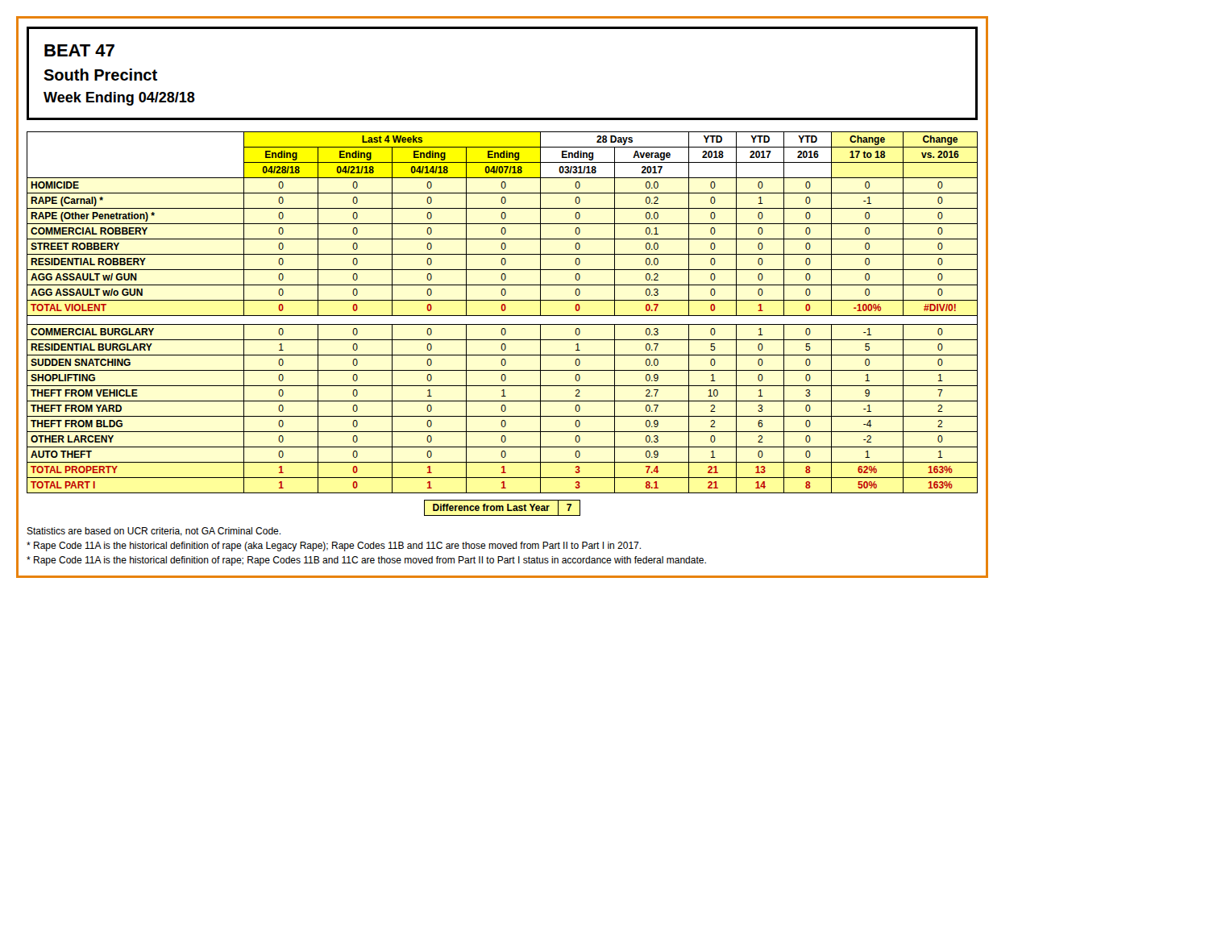BEAT 47
South Precinct
Week Ending 04/28/18
| | Last 4 Weeks | 28 Days | YTD | YTD | YTD | Change | Change |
| --- | --- | --- | --- | --- | --- | --- | --- |
| Ending | Ending | Ending | Ending | Ending | Average | 2018 | 2017 | 2016 | 17 to 18 | vs. 2016 |
| 04/28/18 | 04/21/18 | 04/14/18 | 04/07/18 | 03/31/18 | 2017 | | | | | |
| HOMICIDE | 0 | 0 | 0 | 0 | 0 | 0.0 | 0 | 0 | 0 | 0 | 0 |
| RAPE (Carnal) * | 0 | 0 | 0 | 0 | 0 | 0.2 | 0 | 1 | 0 | -1 | 0 |
| RAPE (Other Penetration) * | 0 | 0 | 0 | 0 | 0 | 0.0 | 0 | 0 | 0 | 0 | 0 |
| COMMERCIAL ROBBERY | 0 | 0 | 0 | 0 | 0 | 0.1 | 0 | 0 | 0 | 0 | 0 |
| STREET ROBBERY | 0 | 0 | 0 | 0 | 0 | 0.0 | 0 | 0 | 0 | 0 | 0 |
| RESIDENTIAL ROBBERY | 0 | 0 | 0 | 0 | 0 | 0.0 | 0 | 0 | 0 | 0 | 0 |
| AGG ASSAULT w/ GUN | 0 | 0 | 0 | 0 | 0 | 0.2 | 0 | 0 | 0 | 0 | 0 |
| AGG ASSAULT w/o GUN | 0 | 0 | 0 | 0 | 0 | 0.3 | 0 | 0 | 0 | 0 | 0 |
| TOTAL VIOLENT | 0 | 0 | 0 | 0 | 0 | 0.7 | 0 | 1 | 0 | -100% | #DIV/0! |
| COMMERCIAL BURGLARY | 0 | 0 | 0 | 0 | 0 | 0.3 | 0 | 1 | 0 | -1 | 0 |
| RESIDENTIAL BURGLARY | 1 | 0 | 0 | 0 | 1 | 0.7 | 5 | 0 | 5 | 5 | 0 |
| SUDDEN SNATCHING | 0 | 0 | 0 | 0 | 0 | 0.0 | 0 | 0 | 0 | 0 | 0 |
| SHOPLIFTING | 0 | 0 | 0 | 0 | 0 | 0.9 | 1 | 0 | 0 | 1 | 1 |
| THEFT FROM VEHICLE | 0 | 0 | 1 | 1 | 2 | 2.7 | 10 | 1 | 3 | 9 | 7 |
| THEFT FROM YARD | 0 | 0 | 0 | 0 | 0 | 0.7 | 2 | 3 | 0 | -1 | 2 |
| THEFT FROM BLDG | 0 | 0 | 0 | 0 | 0 | 0.9 | 2 | 6 | 0 | -4 | 2 |
| OTHER LARCENY | 0 | 0 | 0 | 0 | 0 | 0.3 | 0 | 2 | 0 | -2 | 0 |
| AUTO THEFT | 0 | 0 | 0 | 0 | 0 | 0.9 | 1 | 0 | 0 | 1 | 1 |
| TOTAL PROPERTY | 1 | 0 | 1 | 1 | 3 | 7.4 | 21 | 13 | 8 | 62% | 163% |
| TOTAL PART I | 1 | 0 | 1 | 1 | 3 | 8.1 | 21 | 14 | 8 | 50% | 163% |
| Difference from Last Year | 7 |
Statistics are based on UCR criteria, not GA Criminal Code.
* Rape Code 11A is the historical definition of rape (aka Legacy Rape); Rape Codes 11B and 11C are those moved from Part II to Part I in 2017.
* Rape Code 11A is the historical definition of rape; Rape Codes 11B and 11C are those moved from Part II to Part I status in accordance with federal mandate.